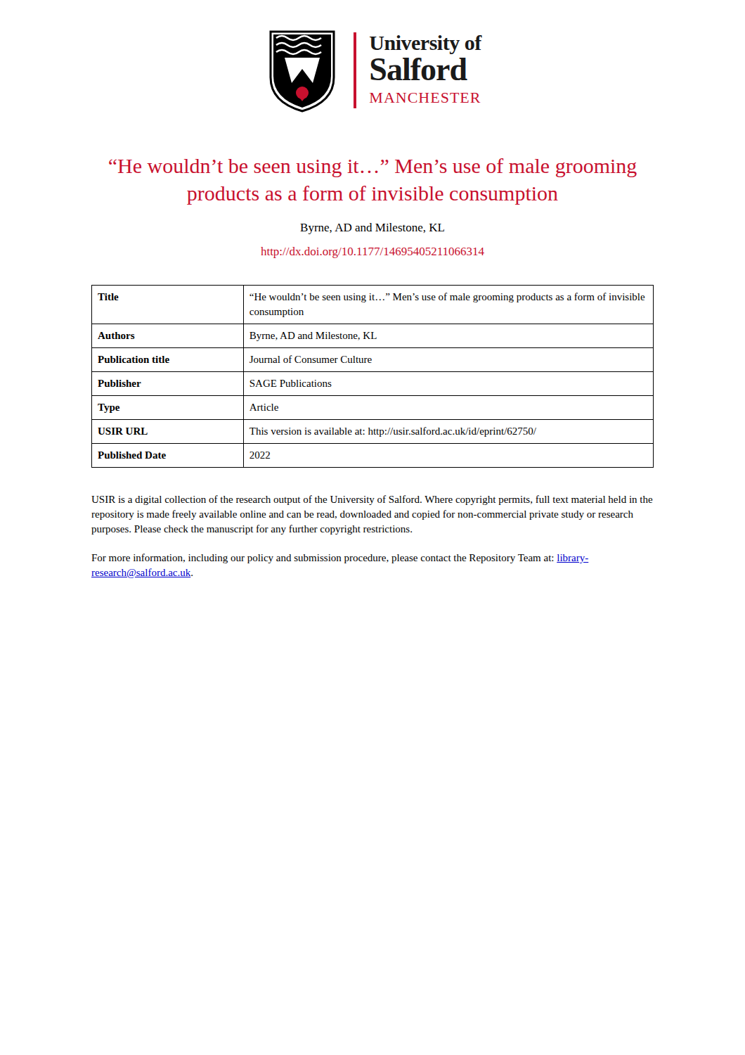University of
Salford
MANCHESTER
“He wouldn’t be seen using it…” Men’s use of male grooming products as a form of invisible consumption
Byrne, AD and Milestone, KL
http://dx.doi.org/10.1177/14695405211066314
| Title | “He wouldn’t be seen using it…” Men’s use of male grooming products as a form of invisible consumption |
| Authors | Byrne, AD and Milestone, KL |
| Publication title | Journal of Consumer Culture |
| Publisher | SAGE Publications |
| Type | Article |
| USIR URL | This version is available at: http://usir.salford.ac.uk/id/eprint/62750/ |
| Published Date | 2022 |
USIR is a digital collection of the research output of the University of Salford. Where copyright permits, full text material held in the repository is made freely available online and can be read, downloaded and copied for non-commercial private study or research purposes. Please check the manuscript for any further copyright restrictions.
For more information, including our policy and submission procedure, please contact the Repository Team at: library-research@salford.ac.uk.